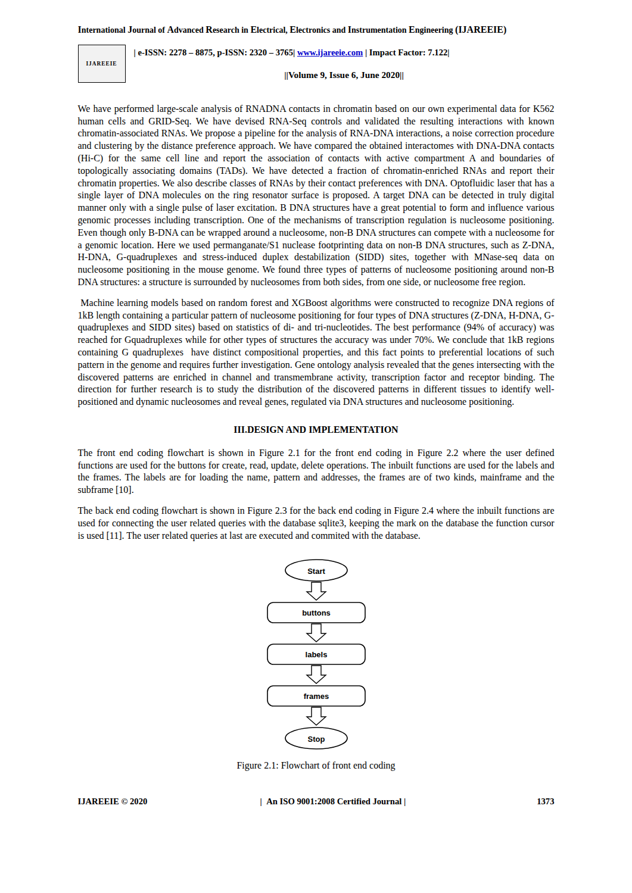International Journal of Advanced Research in Electrical, Electronics and Instrumentation Engineering (IJAREEIE)
IJAREEIE
| e-ISSN: 2278 – 8875, p-ISSN: 2320 – 3765| www.ijareeie.com | Impact Factor: 7.122|
||Volume 9, Issue 6, June 2020||
We have performed large-scale analysis of RNADNA contacts in chromatin based on our own experimental data for K562 human cells and GRID-Seq. We have devised RNA-Seq controls and validated the resulting interactions with known chromatin-associated RNAs. We propose a pipeline for the analysis of RNA-DNA interactions, a noise correction procedure and clustering by the distance preference approach. We have compared the obtained interactomes with DNA-DNA contacts (Hi-C) for the same cell line and report the association of contacts with active compartment A and boundaries of topologically associating domains (TADs). We have detected a fraction of chromatin-enriched RNAs and report their chromatin properties. We also describe classes of RNAs by their contact preferences with DNA. Optofluidic laser that has a single layer of DNA molecules on the ring resonator surface is proposed. A target DNA can be detected in truly digital manner only with a single pulse of laser excitation. B DNA structures have a great potential to form and influence various genomic processes including transcription. One of the mechanisms of transcription regulation is nucleosome positioning. Even though only B-DNA can be wrapped around a nucleosome, non-B DNA structures can compete with a nucleosome for a genomic location. Here we used permanganate/S1 nuclease footprinting data on non-B DNA structures, such as Z-DNA, H-DNA, G-quadruplexes and stress-induced duplex destabilization (SIDD) sites, together with MNase-seq data on nucleosome positioning in the mouse genome. We found three types of patterns of nucleosome positioning around non-B DNA structures: a structure is surrounded by nucleosomes from both sides, from one side, or nucleosome free region.
Machine learning models based on random forest and XGBoost algorithms were constructed to recognize DNA regions of 1kB length containing a particular pattern of nucleosome positioning for four types of DNA structures (Z-DNA, H-DNA, G-quadruplexes and SIDD sites) based on statistics of di- and tri-nucleotides. The best performance (94% of accuracy) was reached for Gquadruplexes while for other types of structures the accuracy was under 70%. We conclude that 1kB regions containing G quadruplexes have distinct compositional properties, and this fact points to preferential locations of such pattern in the genome and requires further investigation. Gene ontology analysis revealed that the genes intersecting with the discovered patterns are enriched in channel and transmembrane activity, transcription factor and receptor binding. The direction for further research is to study the distribution of the discovered patterns in different tissues to identify well-positioned and dynamic nucleosomes and reveal genes, regulated via DNA structures and nucleosome positioning.
III.DESIGN AND IMPLEMENTATION
The front end coding flowchart is shown in Figure 2.1 for the front end coding in Figure 2.2 where the user defined functions are used for the buttons for create, read, update, delete operations. The inbuilt functions are used for the labels and the frames. The labels are for loading the name, pattern and addresses, the frames are of two kinds, mainframe and the subframe [10].
The back end coding flowchart is shown in Figure 2.3 for the back end coding in Figure 2.4 where the inbuilt functions are used for connecting the user related queries with the database sqlite3, keeping the mark on the database the function cursor is used [11]. The user related queries at last are executed and commited with the database.
Start buttons labels frames Stop
Figure 2.1: Flowchart of front end coding
IJAREEIE © 2020
| An ISO 9001:2008 Certified Journal |
1373